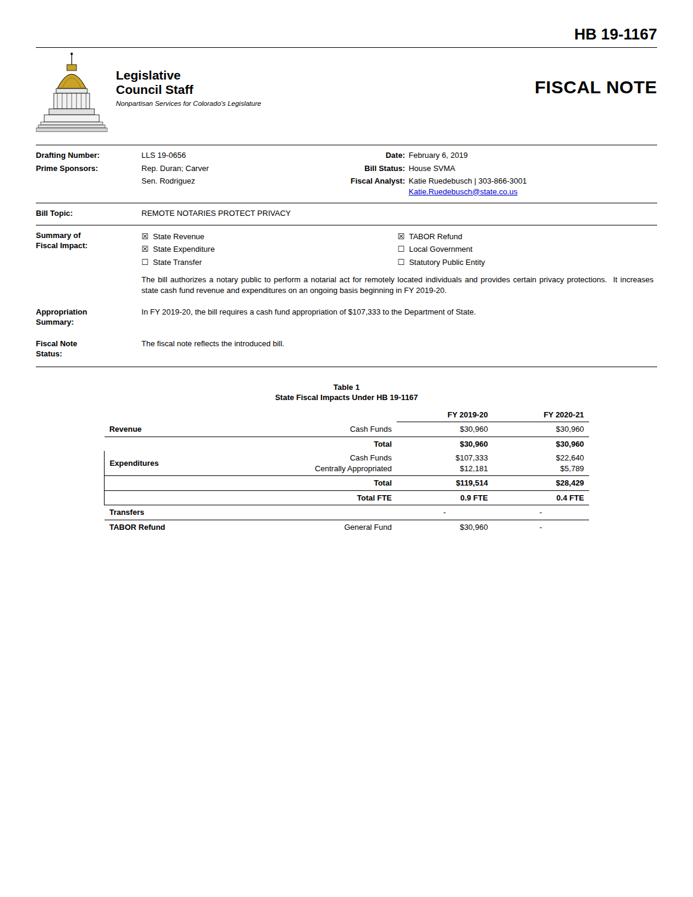HB 19-1167
Legislative
Council Staff
Nonpartisan Services for Colorado's Legislature
FISCAL NOTE
| Drafting Number: | LLS 19-0656 | Date: | February 6, 2019 |
| Prime Sponsors: | Rep. Duran; Carver | Bill Status: | House SVMA |
| | Sen. Rodriguez | Fiscal Analyst: | Katie Ruedebusch / 303-866-3001 Katie.Ruedebusch@state.co.us |
| Bill Topic: | REMOTE NOTARIES PROTECT PRIVACY |
| Summary of Fiscal Impact: | / ☒ State Revenue / ☒ TABOR Refund / / ☒ State Expenditure / ☐ Local Government / / ☐ State Transfer / ☐ Statutory Public Entity / The bill authorizes a notary public to perform a notarial act for remotely located individuals and provides certain privacy protections. It increases state cash fund revenue and expenditures on an ongoing basis beginning in FY 2019-20. |
| Appropriation Summary: | In FY 2019-20, the bill requires a cash fund appropriation of $107,333 to the Department of State. |
| Fiscal Note Status: | The fiscal note reflects the introduced bill. |
Table 1
State Fiscal Impacts Under HB 19-1167
| | | FY 2019-20 | FY 2020-21 |
| --- | --- | --- | --- |
| Revenue | Cash Funds | $30,960 | $30,960 |
| | Total | $30,960 | $30,960 |
| Expenditures | Cash Funds Centrally Appropriated | $107,333 $12,181 | $22,640 $5,789 |
| | Total | $119,514 | $28,429 |
| | Total FTE | 0.9 FTE | 0.4 FTE |
| Transfers | | - | - |
| TABOR Refund | General Fund | $30,960 | - |